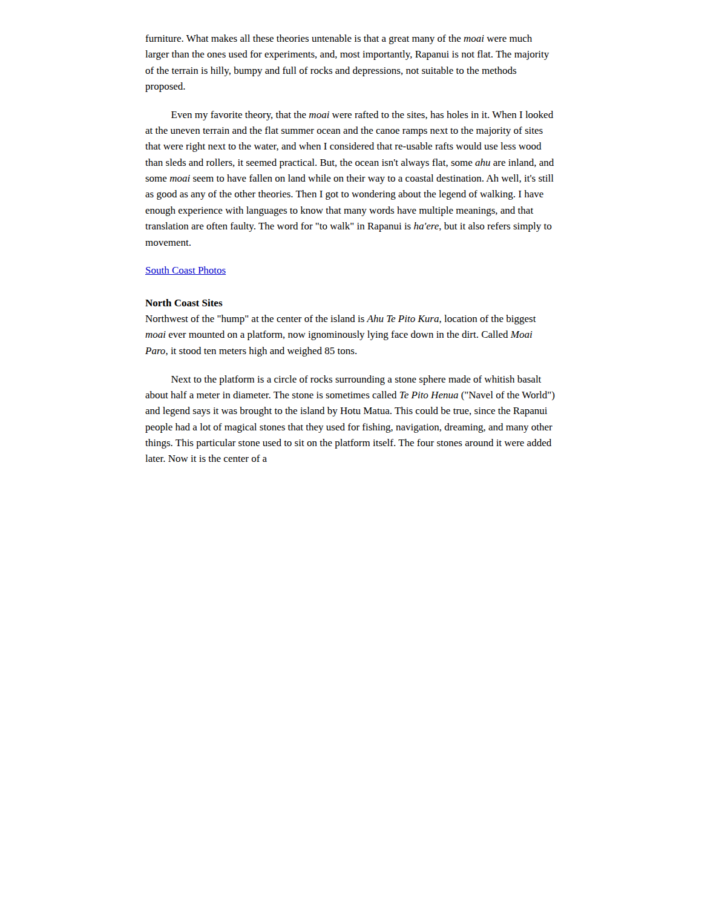furniture. What makes all these theories untenable is that a great many of the moai were much larger than the ones used for experiments, and, most importantly, Rapanui is not flat. The majority of the terrain is hilly, bumpy and full of rocks and depressions, not suitable to the methods proposed.
Even my favorite theory, that the moai were rafted to the sites, has holes in it. When I looked at the uneven terrain and the flat summer ocean and the canoe ramps next to the majority of sites that were right next to the water, and when I considered that re-usable rafts would use less wood than sleds and rollers, it seemed practical. But, the ocean isn't always flat, some ahu are inland, and some moai seem to have fallen on land while on their way to a coastal destination. Ah well, it's still as good as any of the other theories. Then I got to wondering about the legend of walking. I have enough experience with languages to know that many words have multiple meanings, and that translation are often faulty. The word for "to walk" in Rapanui is ha'ere, but it also refers simply to movement.
South Coast Photos
North Coast Sites
Northwest of the "hump" at the center of the island is Ahu Te Pito Kura, location of the biggest moai ever mounted on a platform, now ignominously lying face down in the dirt. Called Moai Paro, it stood ten meters high and weighed 85 tons.
Next to the platform is a circle of rocks surrounding a stone sphere made of whitish basalt about half a meter in diameter. The stone is sometimes called Te Pito Henua ("Navel of the World") and legend says it was brought to the island by Hotu Matua. This could be true, since the Rapanui people had a lot of magical stones that they used for fishing, navigation, dreaming, and many other things. This particular stone used to sit on the platform itself. The four stones around it were added later. Now it is the center of a